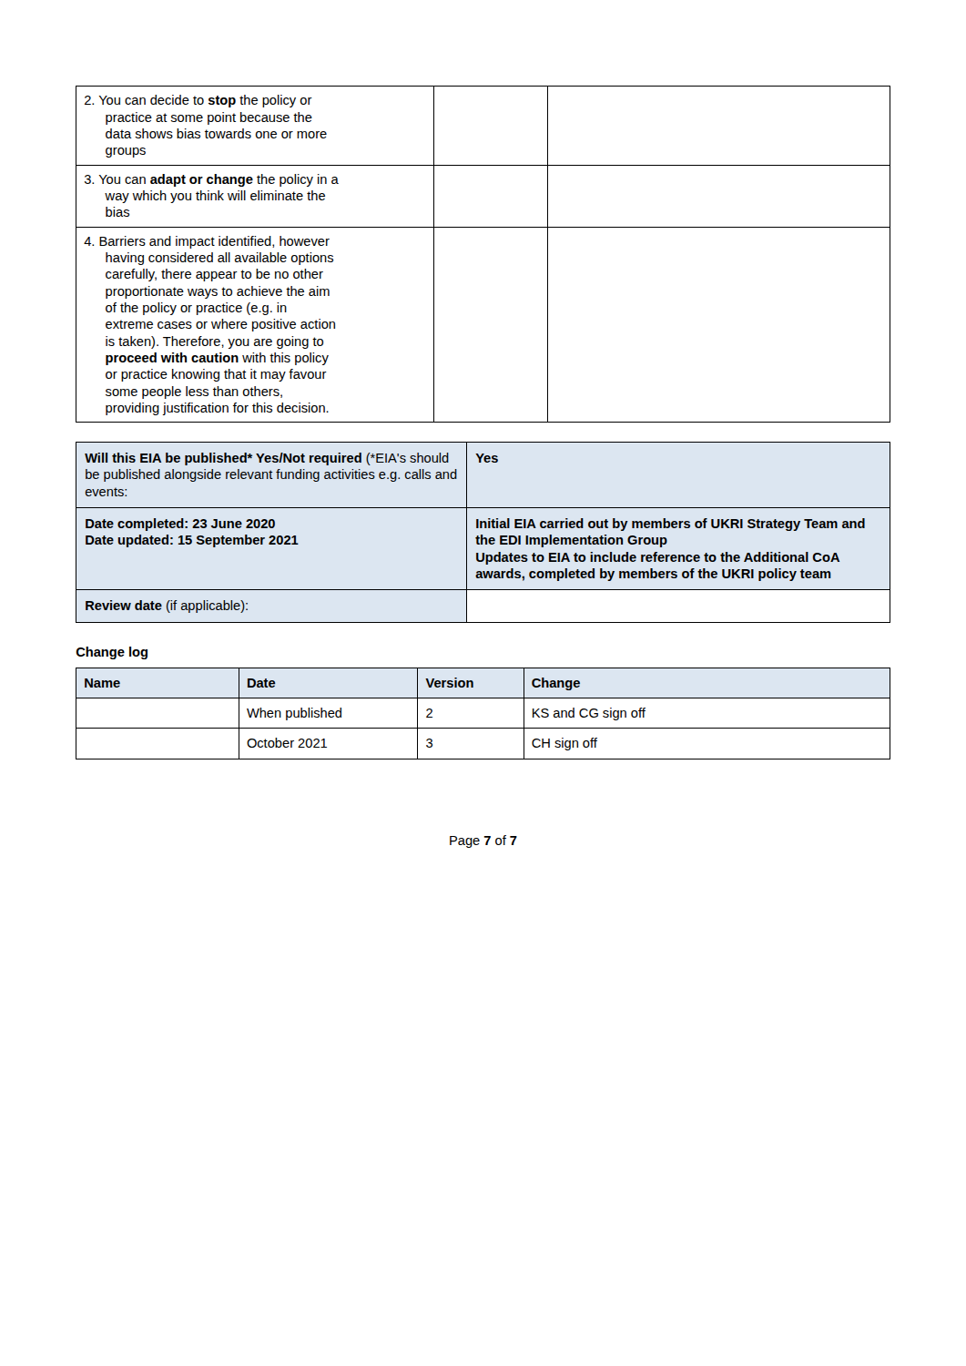| 2. You can decide to stop the policy or practice at some point because the data shows bias towards one or more groups | | |
| 3. You can adapt or change the policy in a way which you think will eliminate the bias | | |
| 4. Barriers and impact identified, however having considered all available options carefully, there appear to be no other proportionate ways to achieve the aim of the policy or practice (e.g. in extreme cases or where positive action is taken). Therefore, you are going to proceed with caution with this policy or practice knowing that it may favour some people less than others, providing justification for this decision. | | |
| Will this EIA be published* Yes/Not required (*EIA's should be published alongside relevant funding activities e.g. calls and events: | Yes |
| Date completed: 23 June 2020 Date updated: 15 September 2021 | Initial EIA carried out by members of UKRI Strategy Team and the EDI Implementation Group Updates to EIA to include reference to the Additional CoA awards, completed by members of the UKRI policy team |
| Review date (if applicable): | |
Change log
| Name | Date | Version | Change |
| --- | --- | --- | --- |
| | When published | 2 | KS and CG sign off |
| | October 2021 | 3 | CH sign off |
Page 7 of 7